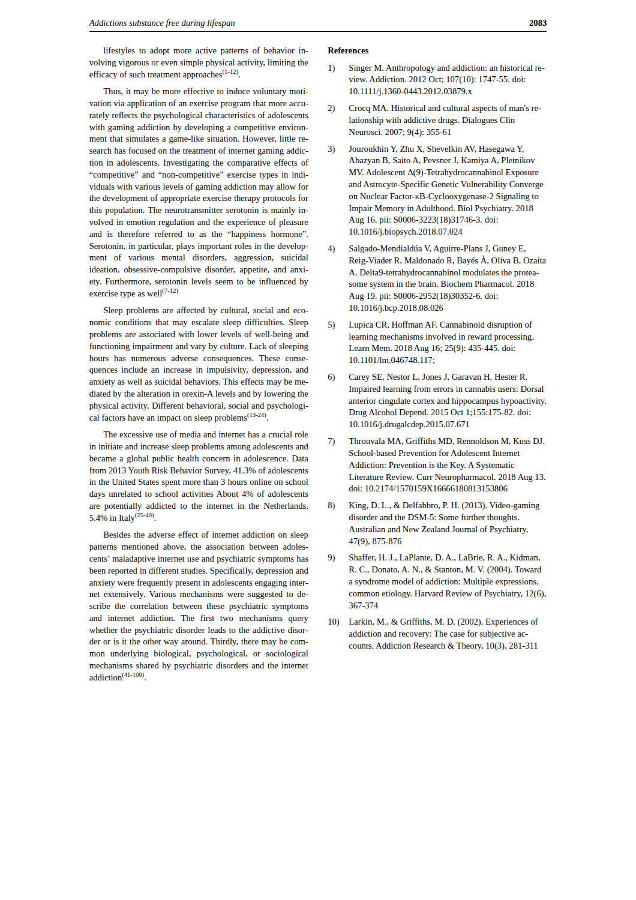Addictions substance free during lifespan 2083
lifestyles to adopt more active patterns of behavior involving vigorous or even simple physical activity, limiting the efficacy of such treatment approaches(1-12).
Thus, it may be more effective to induce voluntary motivation via application of an exercise program that more accurately reflects the psychological characteristics of adolescents with gaming addiction by developing a competitive environment that simulates a game-like situation. However, little research has focused on the treatment of internet gaming addiction in adolescents. Investigating the comparative effects of “competitive” and “non-competitive” exercise types in individuals with various levels of gaming addiction may allow for the development of appropriate exercise therapy protocols for this population. The neurotransmitter serotonin is mainly involved in emotion regulation and the experience of pleasure and is therefore referred to as the “happiness hormone”. Serotonin, in particular, plays important roles in the development of various mental disorders, aggression, suicidal ideation, obsessive-compulsive disorder, appetite, and anxiety. Furthermore, serotonin levels seem to be influenced by exercise type as well(7-12)
Sleep problems are affected by cultural, social and economic conditions that may escalate sleep difficulties. Sleep problems are associated with lower levels of well-being and functioning impairment and vary by culture. Lack of sleeping hours has numerous adverse consequences. These consequences include an increase in impulsivity, depression, and anxiety as well as suicidal behaviors. This effects may be mediated by the alteration in orexin-A levels and by lowering the physical activity. Different behavioral, social and psychological factors have an impact on sleep problems(13-24).
The excessive use of media and internet has a crucial role in initiate and increase sleep problems among adolescents and became a global public health concern in adolescence. Data from 2013 Youth Risk Behavior Survey, 41.3% of adolescents in the United States spent more than 3 hours online on school days unrelated to school activities About 4% of adolescents are potentially addicted to the internet in the Netherlands, 5.4% in Italy(25-40).
Besides the adverse effect of internet addiction on sleep patterns mentioned above, the association between adolescents’ maladaptive internet use and psychiatric symptoms has been reported in different studies. Specifically, depression and anxiety were frequently present in adolescents engaging internet extensively. Various mechanisms were suggested to describe the correlation between these psychiatric symptoms and internet addiction. The first two mechanisms query whether the psychiatric disorder leads to the addictive disorder or is it the other way around. Thirdly, there may be common underlying biological, psychological, or sociological mechanisms shared by psychiatric disorders and the internet addiction(41-100).
References
Singer M. Anthropology and addiction: an historical review. Addiction. 2012 Oct; 107(10): 1747-55. doi: 10.1111/j.1360-0443.2012.03879.x
Crocq MA. Historical and cultural aspects of man's relationship with addictive drugs. Dialogues Clin Neurosci. 2007; 9(4): 355-61
Jouroukhin Y, Zhu X, Shevelkin AV, Hasegawa Y, Abazyan B, Saito A, Pevsner J, Kamiya A, Pletnikov MV. Adolescent Δ(9)-Tetrahydrocannabinol Exposure and Astrocyte-Specific Genetic Vulnerability Converge on Nuclear Factor-κB-Cyclooxygenase-2 Signaling to Impair Memory in Adulthood. Biol Psychiatry. 2018 Aug 16. pii: S0006-3223(18)31746-3. doi: 10.1016/j.biopsych.2018.07.024
Salgado-Mendialdúa V, Aguirre-Plans J, Guney E, Reig-Viader R, Maldonado R, Bayés À, Oliva B, Ozaita A. Delta9-tetrahydrocannabinol modulates the proteasome system in the brain. Biochem Pharmacol. 2018 Aug 19. pii: S0006-2952(18)30352-6. doi: 10.1016/j.bcp.2018.08.026
Lupica CR, Hoffman AF. Cannabinoid disruption of learning mechanisms involved in reward processing. Learn Mem. 2018 Aug 16; 25(9): 435-445. doi: 10.1101/lm.046748.117;
Carey SE, Nestor L, Jones J, Garavan H, Hester R. Impaired learning from errors in cannabis users: Dorsal anterior cingulate cortex and hippocampus hypoactivity. Drug Alcohol Depend. 2015 Oct 1;155:175-82. doi: 10.1016/j.drugalcdep.2015.07.671
Throuvala MA, Griffiths MD, Rennoldson M, Kuss DJ. School-based Prevention for Adolescent Internet Addiction: Prevention is the Key. A Systematic Literature Review. Curr Neuropharmacol. 2018 Aug 13. doi: 10.2174/1570159X16666180813153806
King, D. L., & Delfabbro, P. H. (2013). Video-gaming disorder and the DSM-5: Some further thoughts. Australian and New Zealand Journal of Psychiatry, 47(9), 875-876
Shaffer, H. J., LaPlante, D. A., LaBrie, R. A., Kidman, R. C., Donato, A. N., & Stanton, M. V. (2004). Toward a syndrome model of addiction: Multiple expressions, common etiology. Harvard Review of Psychiatry, 12(6), 367-374
Larkin, M., & Griffiths, M. D. (2002). Experiences of addiction and recovery: The case for subjective accounts. Addiction Research & Theory, 10(3), 281-311